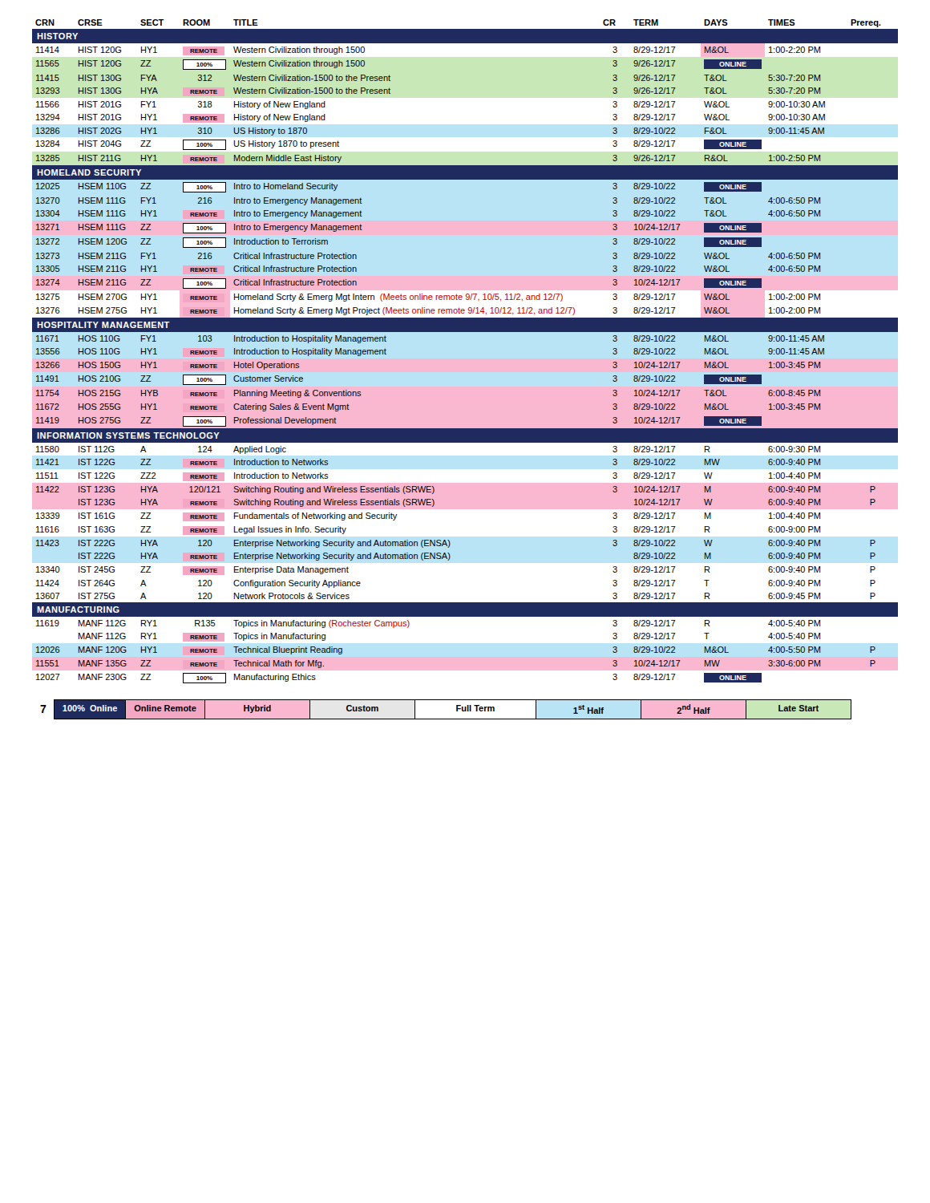| CRN | CRSE | SECT | ROOM | TITLE | CR | TERM | DAYS | TIMES | Prereq. |
| --- | --- | --- | --- | --- | --- | --- | --- | --- | --- |
| HISTORY |
| 11414 | HIST 120G | HY1 | REMOTE | Western Civilization through 1500 | 3 | 8/29-12/17 | M&OL | 1:00-2:20 PM | |
| 11565 | HIST 120G | ZZ | 100% | Western Civilization through 1500 | 3 | 9/26-12/17 | ONLINE | | |
| 11415 | HIST 130G | FYA | 312 | Western Civilization-1500 to the Present | 3 | 9/26-12/17 | T&OL | 5:30-7:20 PM | |
| 13293 | HIST 130G | HYA | REMOTE | Western Civilization-1500 to the Present | 3 | 9/26-12/17 | T&OL | 5:30-7:20 PM | |
| 11566 | HIST 201G | FY1 | 318 | History of New England | 3 | 8/29-12/17 | W&OL | 9:00-10:30 AM | |
| 13294 | HIST 201G | HY1 | REMOTE | History of New England | 3 | 8/29-12/17 | W&OL | 9:00-10:30 AM | |
| 13286 | HIST 202G | HY1 | 310 | US History to 1870 | 3 | 8/29-10/22 | F&OL | 9:00-11:45 AM | |
| 13284 | HIST 204G | ZZ | 100% | US History 1870 to present | 3 | 8/29-12/17 | ONLINE | | |
| 13285 | HIST 211G | HY1 | REMOTE | Modern Middle East History | 3 | 9/26-12/17 | R&OL | 1:00-2:50 PM | |
| HOMELAND SECURITY |
| 12025 | HSEM 110G | ZZ | 100% | Intro to Homeland Security | 3 | 8/29-10/22 | ONLINE | | |
| 13270 | HSEM 111G | FY1 | 216 | Intro to Emergency Management | 3 | 8/29-10/22 | T&OL | 4:00-6:50 PM | |
| 13304 | HSEM 111G | HY1 | REMOTE | Intro to Emergency Management | 3 | 8/29-10/22 | T&OL | 4:00-6:50 PM | |
| 13271 | HSEM 111G | ZZ | 100% | Intro to Emergency Management | 3 | 10/24-12/17 | ONLINE | | |
| 13272 | HSEM 120G | ZZ | 100% | Introduction to Terrorism | 3 | 8/29-10/22 | ONLINE | | |
| 13273 | HSEM 211G | FY1 | 216 | Critical Infrastructure Protection | 3 | 8/29-10/22 | W&OL | 4:00-6:50 PM | |
| 13305 | HSEM 211G | HY1 | REMOTE | Critical Infrastructure Protection | 3 | 8/29-10/22 | W&OL | 4:00-6:50 PM | |
| 13274 | HSEM 211G | ZZ | 100% | Critical Infrastructure Protection | 3 | 10/24-12/17 | ONLINE | | |
| 13275 | HSEM 270G | HY1 | REMOTE | Homeland Scrty & Emerg Mgt Intern (Meets online remote 9/7, 10/5, 11/2, and 12/7) | 3 | 8/29-12/17 | W&OL | 1:00-2:00 PM | |
| 13276 | HSEM 275G | HY1 | REMOTE | Homeland Scrty & Emerg Mgt Project (Meets online remote 9/14, 10/12, 11/2, and 12/7) | 3 | 8/29-12/17 | W&OL | 1:00-2:00 PM | |
| HOSPITALITY MANAGEMENT |
| 11671 | HOS 110G | FY1 | 103 | Introduction to Hospitality Management | 3 | 8/29-10/22 | M&OL | 9:00-11:45 AM | |
| 13556 | HOS 110G | HY1 | REMOTE | Introduction to Hospitality Management | 3 | 8/29-10/22 | M&OL | 9:00-11:45 AM | |
| 13266 | HOS 150G | HY1 | REMOTE | Hotel Operations | 3 | 10/24-12/17 | M&OL | 1:00-3:45 PM | |
| 11491 | HOS 210G | ZZ | 100% | Customer Service | 3 | 8/29-10/22 | ONLINE | | |
| 11754 | HOS 215G | HYB | REMOTE | Planning Meeting & Conventions | 3 | 10/24-12/17 | T&OL | 6:00-8:45 PM | |
| 11672 | HOS 255G | HY1 | REMOTE | Catering Sales & Event Mgmt | 3 | 8/29-10/22 | M&OL | 1:00-3:45 PM | |
| 11419 | HOS 275G | ZZ | 100% | Professional Development | 3 | 10/24-12/17 | ONLINE | | |
| INFORMATION SYSTEMS TECHNOLOGY |
| 11580 | IST 112G | A | 124 | Applied Logic | 3 | 8/29-12/17 | R | 6:00-9:30 PM | |
| 11421 | IST 122G | ZZ | REMOTE | Introduction to Networks | 3 | 8/29-10/22 | MW | 6:00-9:40 PM | |
| 11511 | IST 122G | ZZ2 | REMOTE | Introduction to Networks | 3 | 8/29-12/17 | W | 1:00-4:40 PM | |
| 11422 | IST 123G | HYA | 120/121 | Switching Routing and Wireless Essentials (SRWE) | 3 | 10/24-12/17 | M | 6:00-9:40 PM | P |
| | IST 123G | HYA | REMOTE | Switching Routing and Wireless Essentials (SRWE) | | 10/24-12/17 | W | 6:00-9:40 PM | P |
| 13339 | IST 161G | ZZ | REMOTE | Fundamentals of Networking and Security | 3 | 8/29-12/17 | M | 1:00-4:40 PM | |
| 11616 | IST 163G | ZZ | REMOTE | Legal Issues in Info. Security | 3 | 8/29-12/17 | R | 6:00-9:00 PM | |
| 11423 | IST 222G | HYA | 120 | Enterprise Networking Security and Automation (ENSA) | 3 | 8/29-10/22 | W | 6:00-9:40 PM | P |
| | IST 222G | HYA | REMOTE | Enterprise Networking Security and Automation (ENSA) | | 8/29-10/22 | M | 6:00-9:40 PM | P |
| 13340 | IST 245G | ZZ | REMOTE | Enterprise Data Management | 3 | 8/29-12/17 | R | 6:00-9:40 PM | P |
| 11424 | IST 264G | A | 120 | Configuration Security Appliance | 3 | 8/29-12/17 | T | 6:00-9:40 PM | P |
| 13607 | IST 275G | A | 120 | Network Protocols & Services | 3 | 8/29-12/17 | R | 6:00-9:45 PM | P |
| MANUFACTURING |
| 11619 | MANF 112G | RY1 | R135 | Topics in Manufacturing (Rochester Campus) | 3 | 8/29-12/17 | R | 4:00-5:40 PM | |
| | MANF 112G | RY1 | REMOTE | Topics in Manufacturing | 3 | 8/29-12/17 | T | 4:00-5:40 PM | |
| 12026 | MANF 120G | HY1 | REMOTE | Technical Blueprint Reading | 3 | 8/29-10/22 | M&OL | 4:00-5:50 PM | P |
| 11551 | MANF 135G | ZZ | REMOTE | Technical Math for Mfg. | 3 | 10/24-12/17 | MW | 3:30-6:00 PM | P |
| 12027 | MANF 230G | ZZ | 100% | Manufacturing Ethics | 3 | 8/29-12/17 | ONLINE | | |
7
100% Online
Online Remote
Hybrid
Custom
Full Term
1st Half
2nd Half
Late Start